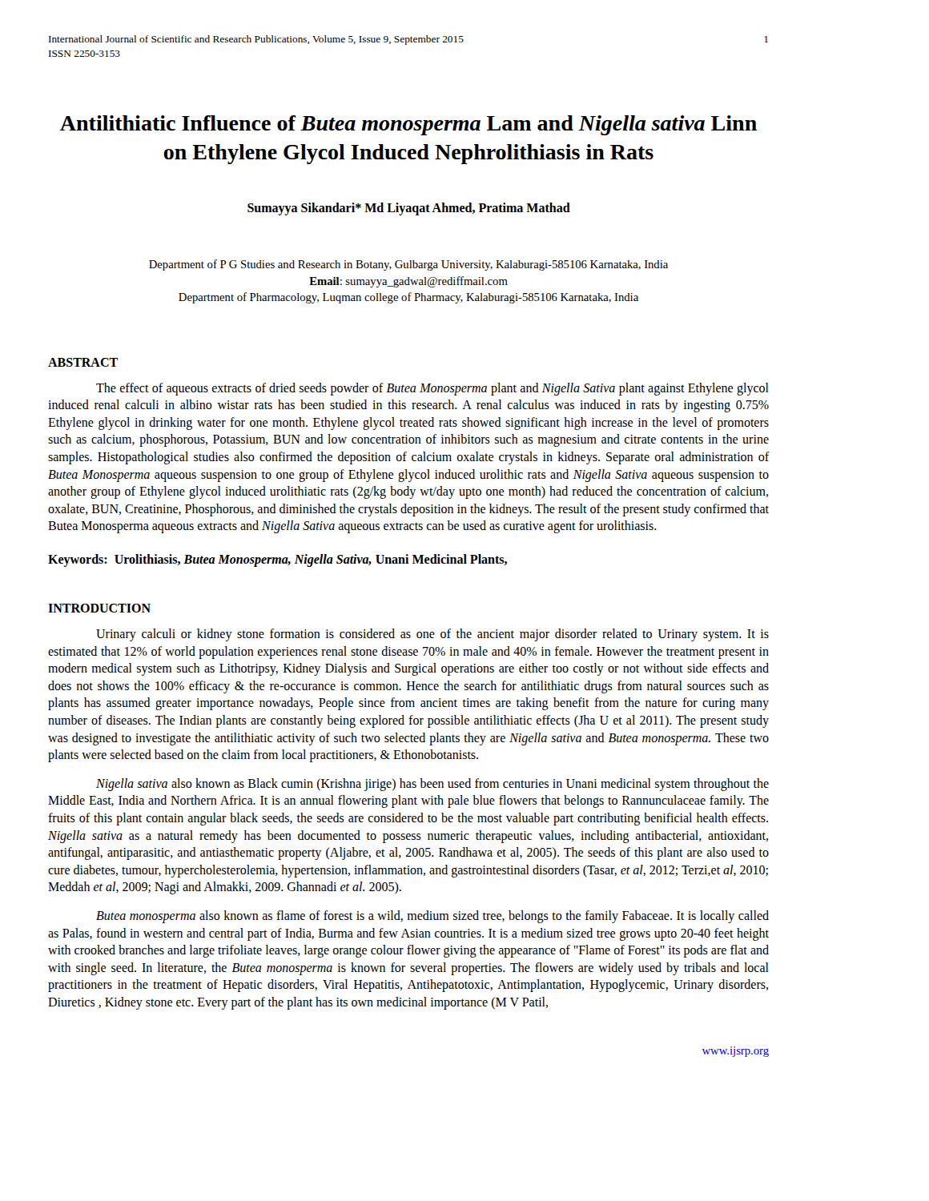International Journal of Scientific and Research Publications, Volume 5, Issue 9, September 2015 ISSN 2250-3153 1
Antilithiatic Influence of Butea monosperma Lam and Nigella sativa Linn on Ethylene Glycol Induced Nephrolithiasis in Rats
Sumayya Sikandari* Md Liyaqat Ahmed, Pratima Mathad
Department of P G Studies and Research in Botany, Gulbarga University, Kalaburagi-585106 Karnataka, India
Email: sumayya_gadwal@rediffmail.com
Department of Pharmacology, Luqman college of Pharmacy, Kalaburagi-585106 Karnataka, India
ABSTRACT
The effect of aqueous extracts of dried seeds powder of Butea Monosperma plant and Nigella Sativa plant against Ethylene glycol induced renal calculi in albino wistar rats has been studied in this research. A renal calculus was induced in rats by ingesting 0.75% Ethylene glycol in drinking water for one month. Ethylene glycol treated rats showed significant high increase in the level of promoters such as calcium, phosphorous, Potassium, BUN and low concentration of inhibitors such as magnesium and citrate contents in the urine samples. Histopathological studies also confirmed the deposition of calcium oxalate crystals in kidneys. Separate oral administration of Butea Monosperma aqueous suspension to one group of Ethylene glycol induced urolithic rats and Nigella Sativa aqueous suspension to another group of Ethylene glycol induced urolithiatic rats (2g/kg body wt/day upto one month) had reduced the concentration of calcium, oxalate, BUN, Creatinine, Phosphorous, and diminished the crystals deposition in the kidneys. The result of the present study confirmed that Butea Monosperma aqueous extracts and Nigella Sativa aqueous extracts can be used as curative agent for urolithiasis.
Keywords: Urolithiasis, Butea Monosperma, Nigella Sativa, Unani Medicinal Plants,
INTRODUCTION
Urinary calculi or kidney stone formation is considered as one of the ancient major disorder related to Urinary system. It is estimated that 12% of world population experiences renal stone disease 70% in male and 40% in female. However the treatment present in modern medical system such as Lithotripsy, Kidney Dialysis and Surgical operations are either too costly or not without side effects and does not shows the 100% efficacy & the re-occurance is common. Hence the search for antilithiatic drugs from natural sources such as plants has assumed greater importance nowadays, People since from ancient times are taking benefit from the nature for curing many number of diseases. The Indian plants are constantly being explored for possible antilithiatic effects (Jha U et al 2011). The present study was designed to investigate the antilithiatic activity of such two selected plants they are Nigella sativa and Butea monosperma. These two plants were selected based on the claim from local practitioners, & Ethonobotanists.
Nigella sativa also known as Black cumin (Krishna jirige) has been used from centuries in Unani medicinal system throughout the Middle East, India and Northern Africa. It is an annual flowering plant with pale blue flowers that belongs to Rannunculaceae family. The fruits of this plant contain angular black seeds, the seeds are considered to be the most valuable part contributing benificial health effects. Nigella sativa as a natural remedy has been documented to possess numeric therapeutic values, including antibacterial, antioxidant, antifungal, antiparasitic, and antiasthematic property (Aljabre, et al, 2005. Randhawa et al, 2005). The seeds of this plant are also used to cure diabetes, tumour, hypercholesterolemia, hypertension, inflammation, and gastrointestinal disorders (Tasar, et al, 2012; Terzi,et al, 2010; Meddah et al, 2009; Nagi and Almakki, 2009. Ghannadi et al. 2005).
Butea monosperma also known as flame of forest is a wild, medium sized tree, belongs to the family Fabaceae. It is locally called as Palas, found in western and central part of India, Burma and few Asian countries. It is a medium sized tree grows upto 20-40 feet height with crooked branches and large trifoliate leaves, large orange colour flower giving the appearance of "Flame of Forest" its pods are flat and with single seed. In literature, the Butea monosperma is known for several properties. The flowers are widely used by tribals and local practitioners in the treatment of Hepatic disorders, Viral Hepatitis, Antihepatotoxic, Antimplantation, Hypoglycemic, Urinary disorders, Diuretics , Kidney stone etc. Every part of the plant has its own medicinal importance (M V Patil,
www.ijsrp.org